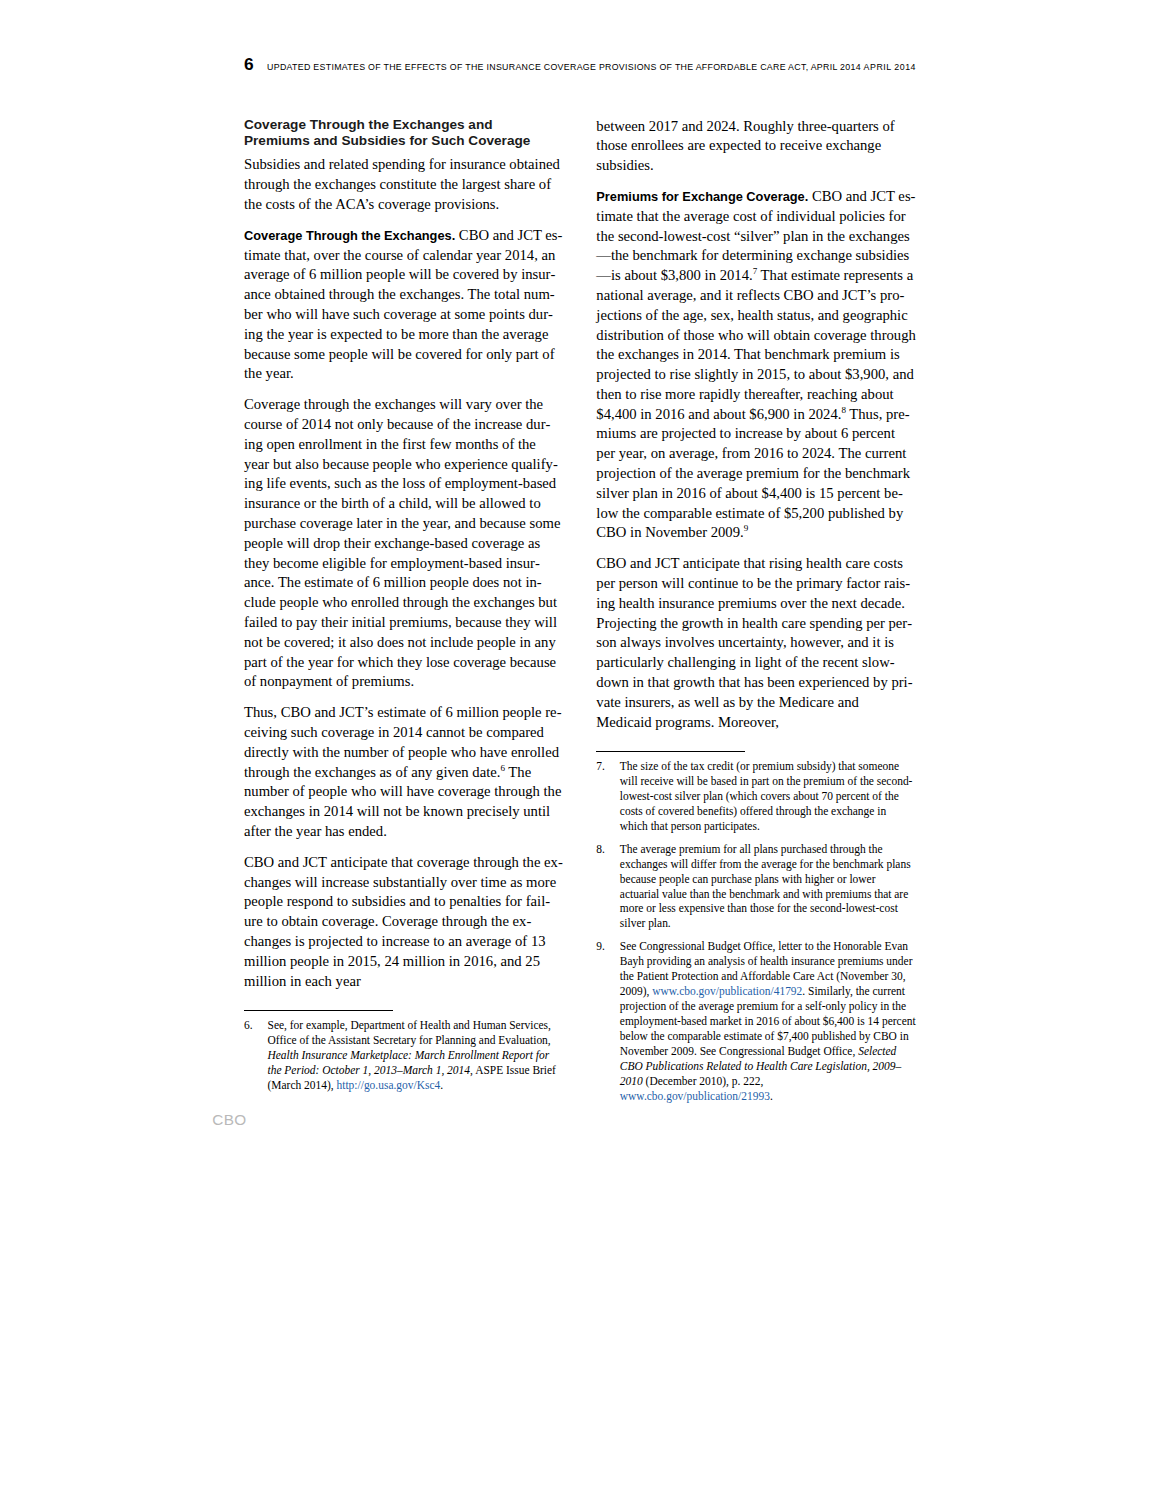6 Updated Estimates of the Effects of the Insurance Coverage Provisions of the Affordable Care Act, April 2014
April 2014
Coverage Through the Exchanges and
Premiums and Subsidies for Such Coverage
Subsidies and related spending for insurance obtained through the exchanges constitute the largest share of the costs of the ACA’s coverage provisions.
Coverage Through the Exchanges. CBO and JCT estimate that, over the course of calendar year 2014, an average of 6 million people will be covered by insurance obtained through the exchanges. The total number who will have such coverage at some points during the year is expected to be more than the average because some people will be covered for only part of the year.
Coverage through the exchanges will vary over the course of 2014 not only because of the increase during open enrollment in the first few months of the year but also because people who experience qualifying life events, such as the loss of employment-based insurance or the birth of a child, will be allowed to purchase coverage later in the year, and because some people will drop their exchange-based coverage as they become eligible for employment-based insurance. The estimate of 6 million people does not include people who enrolled through the exchanges but failed to pay their initial premiums, because they will not be covered; it also does not include people in any part of the year for which they lose coverage because of nonpayment of premiums.
Thus, CBO and JCT’s estimate of 6 million people receiving such coverage in 2014 cannot be compared directly with the number of people who have enrolled through the exchanges as of any given date.6 The number of people who will have coverage through the exchanges in 2014 will not be known precisely until after the year has ended.
CBO and JCT anticipate that coverage through the exchanges will increase substantially over time as more people respond to subsidies and to penalties for failure to obtain coverage. Coverage through the exchanges is projected to increase to an average of 13 million people in 2015, 24 million in 2016, and 25 million in each year
6.
See, for example, Department of Health and Human Services, Office of the Assistant Secretary for Planning and Evaluation, Health Insurance Marketplace: March Enrollment Report for the Period: October 1, 2013–March 1, 2014, ASPE Issue Brief (March 2014), http://go.usa.gov/Ksc4.
between 2017 and 2024. Roughly three-quarters of those enrollees are expected to receive exchange subsidies.
Premiums for Exchange Coverage. CBO and JCT estimate that the average cost of individual policies for the second-lowest-cost “silver” plan in the exchanges—the benchmark for determining exchange subsidies—is about $3,800 in 2014.7 That estimate represents a national average, and it reflects CBO and JCT’s projections of the age, sex, health status, and geographic distribution of those who will obtain coverage through the exchanges in 2014. That benchmark premium is projected to rise slightly in 2015, to about $3,900, and then to rise more rapidly thereafter, reaching about $4,400 in 2016 and about $6,900 in 2024.8 Thus, premiums are projected to increase by about 6 percent per year, on average, from 2016 to 2024. The current projection of the average premium for the benchmark silver plan in 2016 of about $4,400 is 15 percent below the comparable estimate of $5,200 published by CBO in November 2009.9
CBO and JCT anticipate that rising health care costs per person will continue to be the primary factor raising health insurance premiums over the next decade. Projecting the growth in health care spending per person always involves uncertainty, however, and it is particularly challenging in light of the recent slowdown in that growth that has been experienced by private insurers, as well as by the Medicare and Medicaid programs. Moreover,
7.
The size of the tax credit (or premium subsidy) that someone will receive will be based in part on the premium of the second-lowest-cost silver plan (which covers about 70 percent of the costs of covered benefits) offered through the exchange in which that person participates.
8.
The average premium for all plans purchased through the exchanges will differ from the average for the benchmark plans because people can purchase plans with higher or lower actuarial value than the benchmark and with premiums that are more or less expensive than those for the second-lowest-cost silver plan.
9.
See Congressional Budget Office, letter to the Honorable Evan Bayh providing an analysis of health insurance premiums under the Patient Protection and Affordable Care Act (November 30, 2009), www.cbo.gov/publication/41792. Similarly, the current projection of the average premium for a self-only policy in the employment-based market in 2016 of about $6,400 is 14 percent below the comparable estimate of $7,400 published by CBO in November 2009. See Congressional Budget Office, Selected CBO Publications Related to Health Care Legislation, 2009–2010 (December 2010), p. 222, www.cbo.gov/publication/21993.
CBO